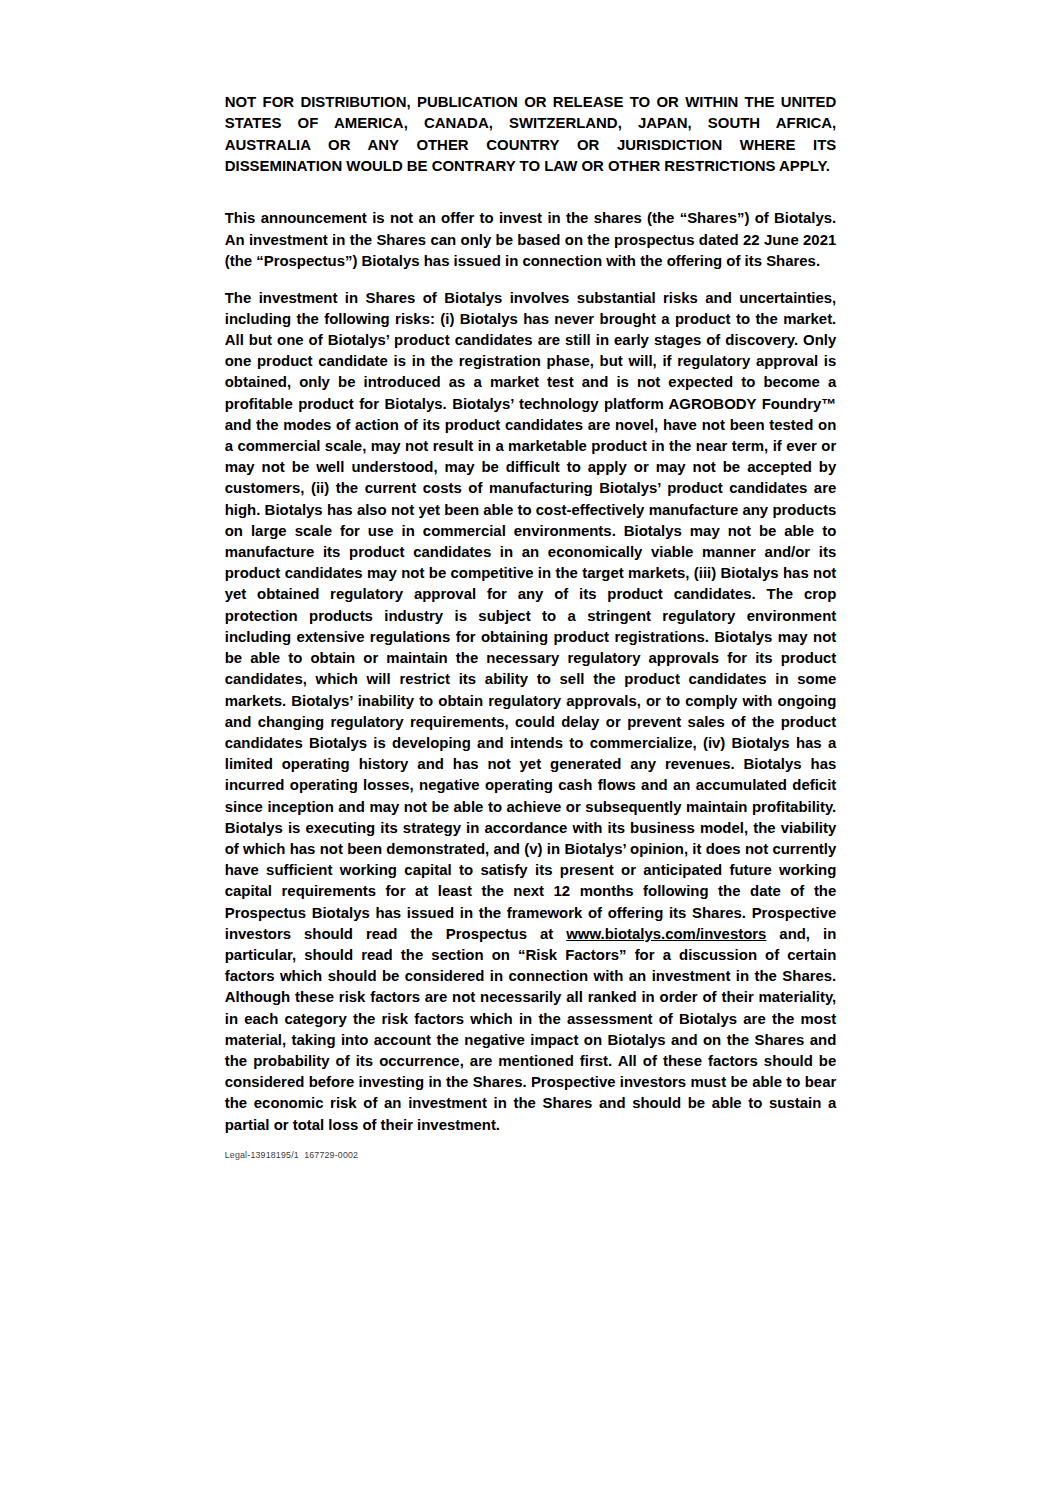NOT FOR DISTRIBUTION, PUBLICATION OR RELEASE TO OR WITHIN THE UNITED STATES OF AMERICA, CANADA, SWITZERLAND, JAPAN, SOUTH AFRICA, AUSTRALIA OR ANY OTHER COUNTRY OR JURISDICTION WHERE ITS DISSEMINATION WOULD BE CONTRARY TO LAW OR OTHER RESTRICTIONS APPLY.
This announcement is not an offer to invest in the shares (the “Shares”) of Biotalys. An investment in the Shares can only be based on the prospectus dated 22 June 2021 (the “Prospectus”) Biotalys has issued in connection with the offering of its Shares.
The investment in Shares of Biotalys involves substantial risks and uncertainties, including the following risks: (i) Biotalys has never brought a product to the market. All but one of Biotalys’ product candidates are still in early stages of discovery. Only one product candidate is in the registration phase, but will, if regulatory approval is obtained, only be introduced as a market test and is not expected to become a profitable product for Biotalys. Biotalys’ technology platform AGROBODY Foundry™ and the modes of action of its product candidates are novel, have not been tested on a commercial scale, may not result in a marketable product in the near term, if ever or may not be well understood, may be difficult to apply or may not be accepted by customers, (ii) the current costs of manufacturing Biotalys’ product candidates are high. Biotalys has also not yet been able to cost-effectively manufacture any products on large scale for use in commercial environments. Biotalys may not be able to manufacture its product candidates in an economically viable manner and/or its product candidates may not be competitive in the target markets, (iii) Biotalys has not yet obtained regulatory approval for any of its product candidates. The crop protection products industry is subject to a stringent regulatory environment including extensive regulations for obtaining product registrations. Biotalys may not be able to obtain or maintain the necessary regulatory approvals for its product candidates, which will restrict its ability to sell the product candidates in some markets. Biotalys’ inability to obtain regulatory approvals, or to comply with ongoing and changing regulatory requirements, could delay or prevent sales of the product candidates Biotalys is developing and intends to commercialize, (iv) Biotalys has a limited operating history and has not yet generated any revenues. Biotalys has incurred operating losses, negative operating cash flows and an accumulated deficit since inception and may not be able to achieve or subsequently maintain profitability. Biotalys is executing its strategy in accordance with its business model, the viability of which has not been demonstrated, and (v) in Biotalys’ opinion, it does not currently have sufficient working capital to satisfy its present or anticipated future working capital requirements for at least the next 12 months following the date of the Prospectus Biotalys has issued in the framework of offering its Shares. Prospective investors should read the Prospectus at www.biotalys.com/investors and, in particular, should read the section on “Risk Factors” for a discussion of certain factors which should be considered in connection with an investment in the Shares. Although these risk factors are not necessarily all ranked in order of their materiality, in each category the risk factors which in the assessment of Biotalys are the most material, taking into account the negative impact on Biotalys and on the Shares and the probability of its occurrence, are mentioned first. All of these factors should be considered before investing in the Shares. Prospective investors must be able to bear the economic risk of an investment in the Shares and should be able to sustain a partial or total loss of their investment.
Legal-13918195/1 167729-0002